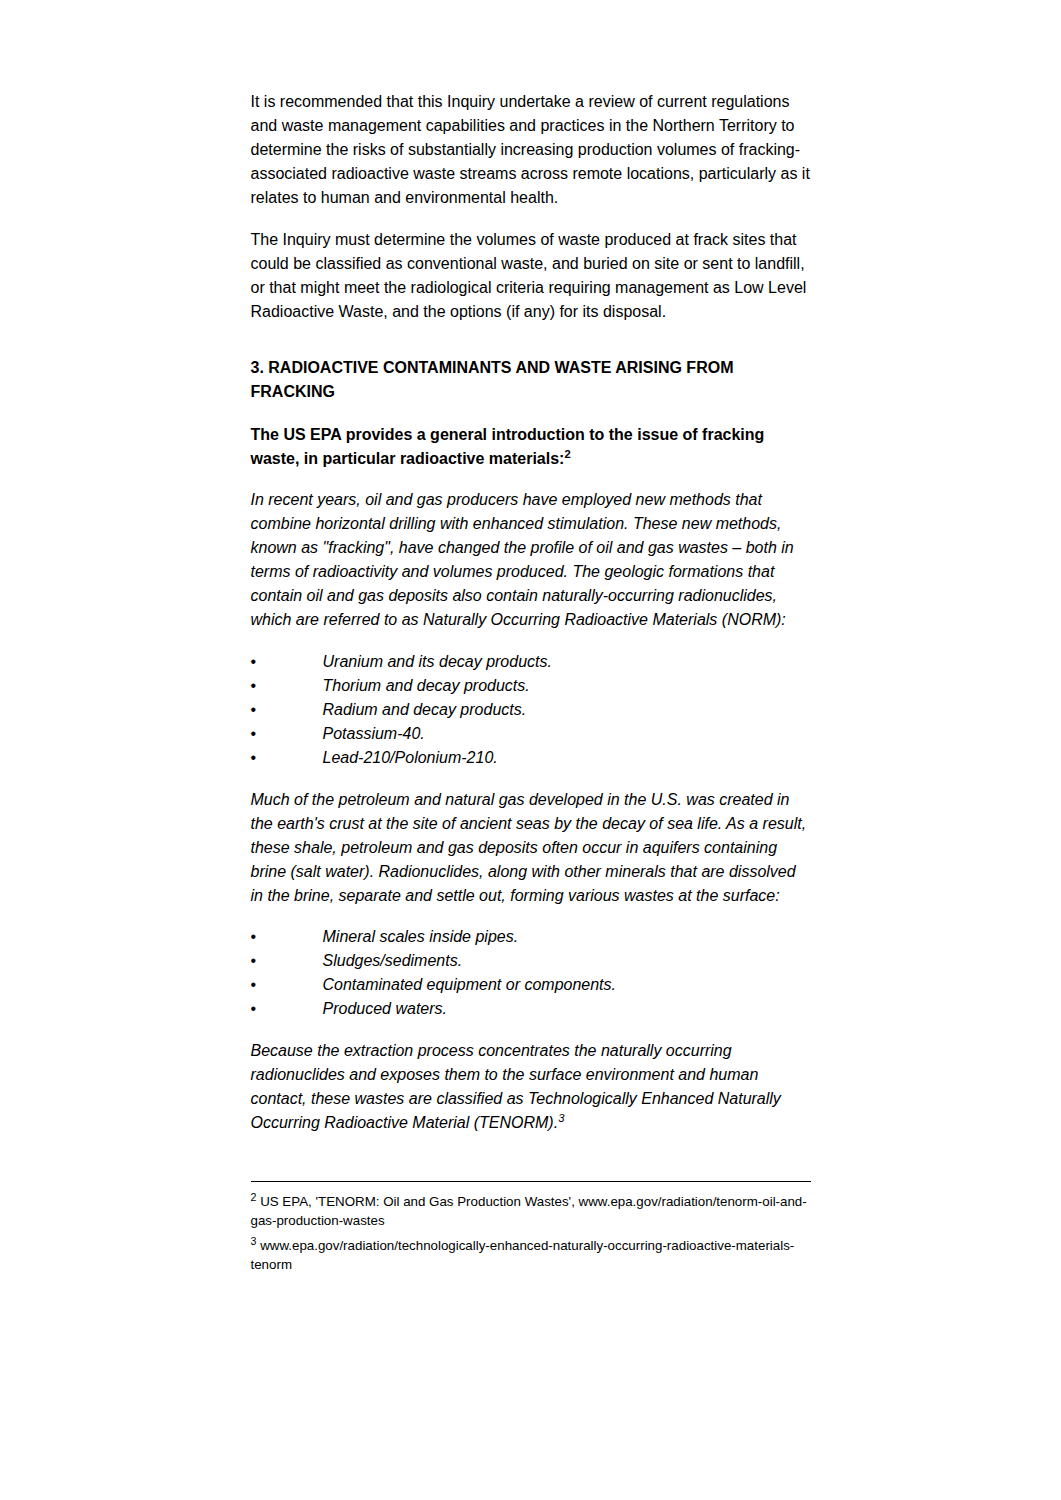It is recommended that this Inquiry undertake a review of current regulations and waste management capabilities and practices in the Northern Territory to determine the risks of substantially increasing production volumes of fracking-associated radioactive waste streams across remote locations, particularly as it relates to human and environmental health.
The Inquiry must determine the volumes of waste produced at frack sites that could be classified as conventional waste, and buried on site or sent to landfill, or that might meet the radiological criteria requiring management as Low Level Radioactive Waste, and the options (if any) for its disposal.
3. RADIOACTIVE CONTAMINANTS AND WASTE ARISING FROM FRACKING
The US EPA provides a general introduction to the issue of fracking waste, in particular radioactive materials:2
In recent years, oil and gas producers have employed new methods that combine horizontal drilling with enhanced stimulation. These new methods, known as "fracking", have changed the profile of oil and gas wastes – both in terms of radioactivity and volumes produced. The geologic formations that contain oil and gas deposits also contain naturally-occurring radionuclides, which are referred to as Naturally Occurring Radioactive Materials (NORM):
Uranium and its decay products.
Thorium and decay products.
Radium and decay products.
Potassium-40.
Lead-210/Polonium-210.
Much of the petroleum and natural gas developed in the U.S. was created in the earth's crust at the site of ancient seas by the decay of sea life. As a result, these shale, petroleum and gas deposits often occur in aquifers containing brine (salt water). Radionuclides, along with other minerals that are dissolved in the brine, separate and settle out, forming various wastes at the surface:
Mineral scales inside pipes.
Sludges/sediments.
Contaminated equipment or components.
Produced waters.
Because the extraction process concentrates the naturally occurring radionuclides and exposes them to the surface environment and human contact, these wastes are classified as Technologically Enhanced Naturally Occurring Radioactive Material (TENORM).3
2 US EPA, 'TENORM: Oil and Gas Production Wastes', www.epa.gov/radiation/tenorm-oil-and-gas-production-wastes
3 www.epa.gov/radiation/technologically-enhanced-naturally-occurring-radioactive-materials-tenorm